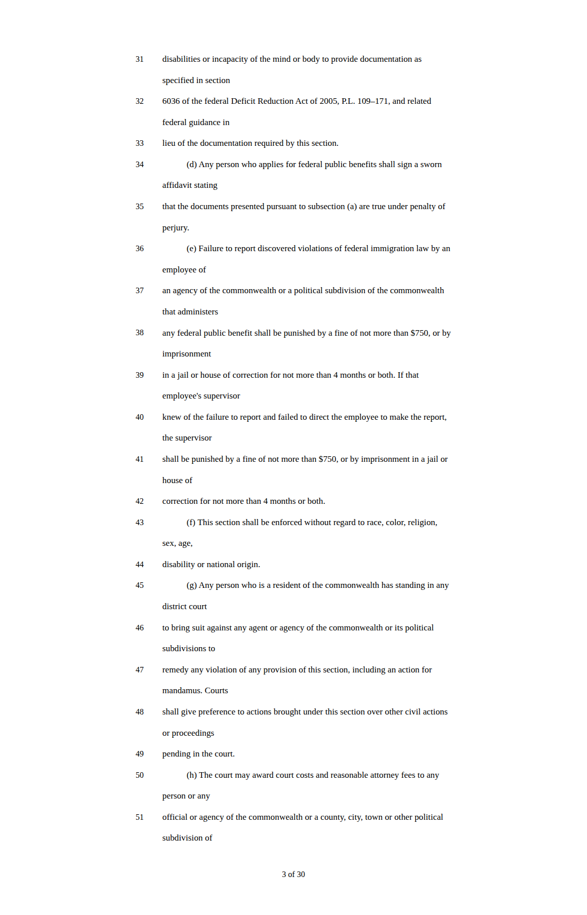31
disabilities or incapacity of the mind or body to provide documentation as specified in section
32
6036 of the federal Deficit Reduction Act of 2005, P.L. 109–171, and related federal guidance in
33
lieu of the documentation required by this section.
34
(d) Any person who applies for federal public benefits shall sign a sworn affidavit stating
35
that the documents presented pursuant to subsection (a) are true under penalty of perjury.
36
(e) Failure to report discovered violations of federal immigration law by an employee of
37
an agency of the commonwealth or a political subdivision of the commonwealth that administers
38
any federal public benefit shall be punished by a fine of not more than $750, or by imprisonment
39
in a jail or house of correction for not more than 4 months or both. If that employee's supervisor
40
knew of the failure to report and failed to direct the employee to make the report, the supervisor
41
shall be punished by a fine of not more than $750, or by imprisonment in a jail or house of
42
correction for not more than 4 months or both.
43
(f) This section shall be enforced without regard to race, color, religion, sex, age,
44
disability or national origin.
45
(g) Any person who is a resident of the commonwealth has standing in any district court
46
to bring suit against any agent or agency of the commonwealth or its political subdivisions to
47
remedy any violation of any provision of this section, including an action for mandamus. Courts
48
shall give preference to actions brought under this section over other civil actions or proceedings
49
pending in the court.
50
(h) The court may award court costs and reasonable attorney fees to any person or any
51
official or agency of the commonwealth or a county, city, town or other political subdivision of
3 of 30